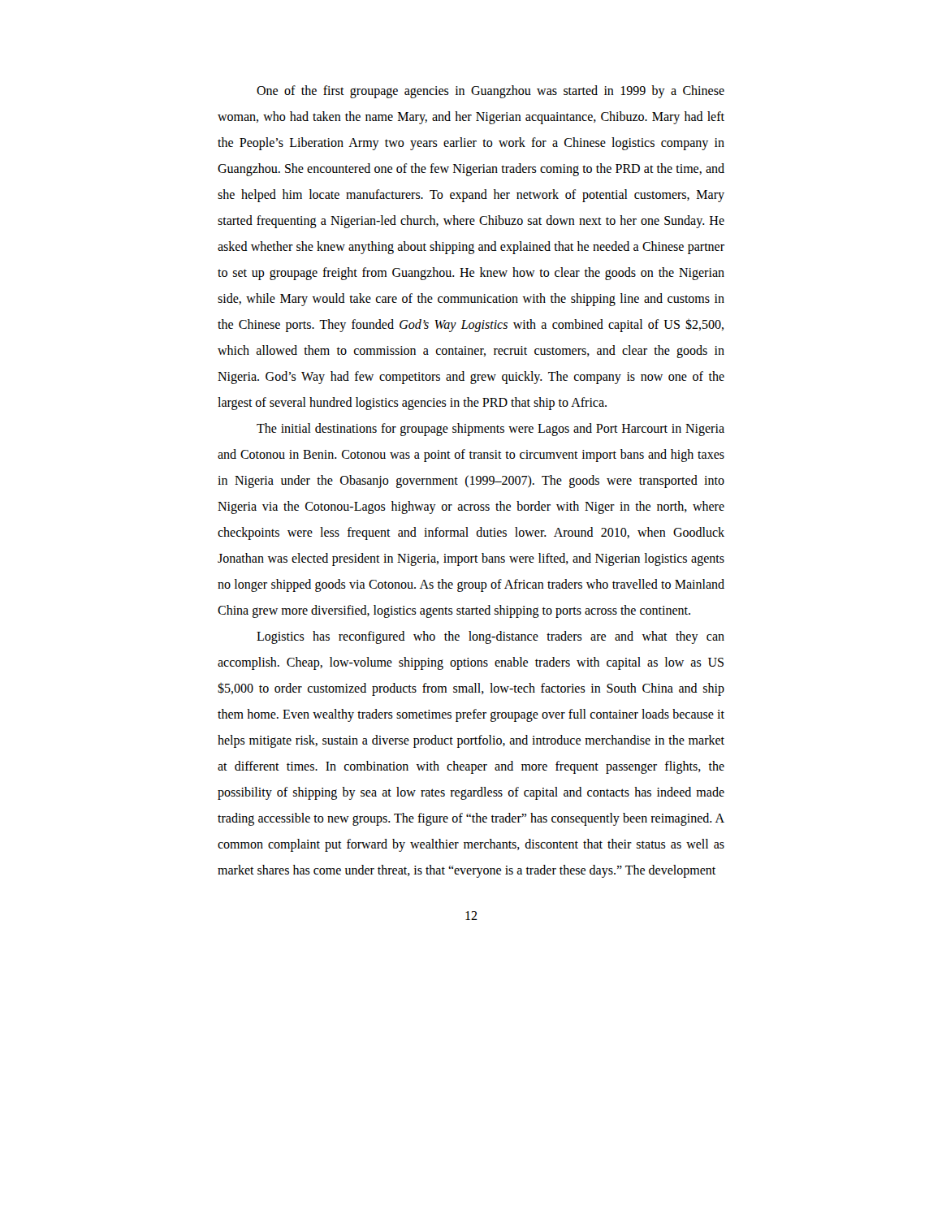One of the first groupage agencies in Guangzhou was started in 1999 by a Chinese woman, who had taken the name Mary, and her Nigerian acquaintance, Chibuzo. Mary had left the People’s Liberation Army two years earlier to work for a Chinese logistics company in Guangzhou. She encountered one of the few Nigerian traders coming to the PRD at the time, and she helped him locate manufacturers. To expand her network of potential customers, Mary started frequenting a Nigerian-led church, where Chibuzo sat down next to her one Sunday. He asked whether she knew anything about shipping and explained that he needed a Chinese partner to set up groupage freight from Guangzhou. He knew how to clear the goods on the Nigerian side, while Mary would take care of the communication with the shipping line and customs in the Chinese ports. They founded God’s Way Logistics with a combined capital of US $2,500, which allowed them to commission a container, recruit customers, and clear the goods in Nigeria. God’s Way had few competitors and grew quickly. The company is now one of the largest of several hundred logistics agencies in the PRD that ship to Africa.
The initial destinations for groupage shipments were Lagos and Port Harcourt in Nigeria and Cotonou in Benin. Cotonou was a point of transit to circumvent import bans and high taxes in Nigeria under the Obasanjo government (1999–2007). The goods were transported into Nigeria via the Cotonou-Lagos highway or across the border with Niger in the north, where checkpoints were less frequent and informal duties lower. Around 2010, when Goodluck Jonathan was elected president in Nigeria, import bans were lifted, and Nigerian logistics agents no longer shipped goods via Cotonou. As the group of African traders who travelled to Mainland China grew more diversified, logistics agents started shipping to ports across the continent.
Logistics has reconfigured who the long-distance traders are and what they can accomplish. Cheap, low-volume shipping options enable traders with capital as low as US $5,000 to order customized products from small, low-tech factories in South China and ship them home. Even wealthy traders sometimes prefer groupage over full container loads because it helps mitigate risk, sustain a diverse product portfolio, and introduce merchandise in the market at different times. In combination with cheaper and more frequent passenger flights, the possibility of shipping by sea at low rates regardless of capital and contacts has indeed made trading accessible to new groups. The figure of “the trader” has consequently been reimagined. A common complaint put forward by wealthier merchants, discontent that their status as well as market shares has come under threat, is that “everyone is a trader these days.” The development
12